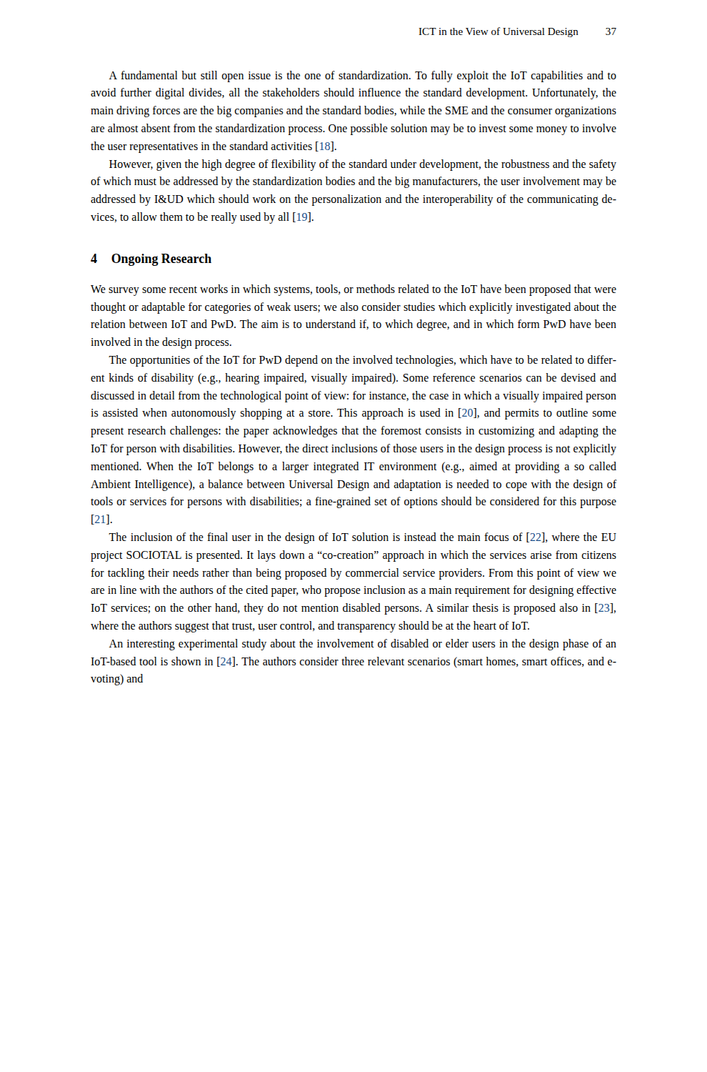ICT in the View of Universal Design 37
A fundamental but still open issue is the one of standardization. To fully exploit the IoT capabilities and to avoid further digital divides, all the stakeholders should influence the standard development. Unfortunately, the main driving forces are the big companies and the standard bodies, while the SME and the consumer organizations are almost absent from the standardization process. One possible solution may be to invest some money to involve the user representatives in the standard activities [18].
However, given the high degree of flexibility of the standard under development, the robustness and the safety of which must be addressed by the standardization bodies and the big manufacturers, the user involvement may be addressed by I&UD which should work on the personalization and the interoperability of the communicating devices, to allow them to be really used by all [19].
4 Ongoing Research
We survey some recent works in which systems, tools, or methods related to the IoT have been proposed that were thought or adaptable for categories of weak users; we also consider studies which explicitly investigated about the relation between IoT and PwD. The aim is to understand if, to which degree, and in which form PwD have been involved in the design process.
The opportunities of the IoT for PwD depend on the involved technologies, which have to be related to different kinds of disability (e.g., hearing impaired, visually impaired). Some reference scenarios can be devised and discussed in detail from the technological point of view: for instance, the case in which a visually impaired person is assisted when autonomously shopping at a store. This approach is used in [20], and permits to outline some present research challenges: the paper acknowledges that the foremost consists in customizing and adapting the IoT for person with disabilities. However, the direct inclusions of those users in the design process is not explicitly mentioned. When the IoT belongs to a larger integrated IT environment (e.g., aimed at providing a so called Ambient Intelligence), a balance between Universal Design and adaptation is needed to cope with the design of tools or services for persons with disabilities; a fine-grained set of options should be considered for this purpose [21].
The inclusion of the final user in the design of IoT solution is instead the main focus of [22], where the EU project SOCIOTAL is presented. It lays down a “co-creation” approach in which the services arise from citizens for tackling their needs rather than being proposed by commercial service providers. From this point of view we are in line with the authors of the cited paper, who propose inclusion as a main requirement for designing effective IoT services; on the other hand, they do not mention disabled persons. A similar thesis is proposed also in [23], where the authors suggest that trust, user control, and transparency should be at the heart of IoT.
An interesting experimental study about the involvement of disabled or elder users in the design phase of an IoT-based tool is shown in [24]. The authors consider three relevant scenarios (smart homes, smart offices, and e-voting) and